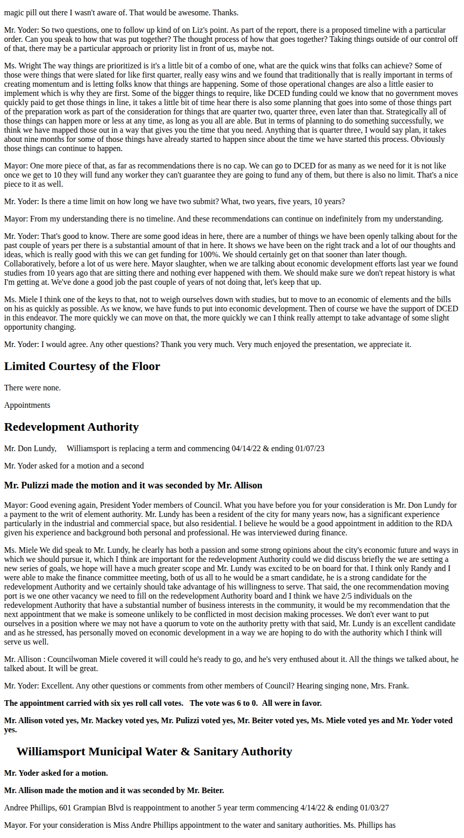magic pill out there I wasn't aware of. That would be awesome. Thanks.
Mr. Yoder: So two questions, one to follow up kind of on Liz's point. As part of the report, there is a proposed timeline with a particular order. Can you speak to how that was put together? The thought process of how that goes together? Taking things outside of our control off of that, there may be a particular approach or priority list in front of us, maybe not.
Ms. Wright The way things are prioritized is it's a little bit of a combo of one, what are the quick wins that folks can achieve? Some of those were things that were slated for like first quarter, really easy wins and we found that traditionally that is really important in terms of creating momentum and is letting folks know that things are happening. Some of those operational changes are also a little easier to implement which is why they are first. Some of the bigger things to require, like DCED funding could we know that no government moves quickly paid to get those things in line, it takes a little bit of time hear there is also some planning that goes into some of those things part of the preparation work as part of the consideration for things that are quarter two, quarter three, even later than that. Strategically all of those things can happen more or less at any time, as long as you all are able. But in terms of planning to do something successfully, we think we have mapped those out in a way that gives you the time that you need. Anything that is quarter three, I would say plan, it takes about nine months for some of those things have already started to happen since about the time we have started this process. Obviously those things can continue to happen.
Mayor: One more piece of that, as far as recommendations there is no cap. We can go to DCED for as many as we need for it is not like once we get to 10 they will fund any worker they can't guarantee they are going to fund any of them, but there is also no limit. That's a nice piece to it as well.
Mr. Yoder: Is there a time limit on how long we have two submit? What, two years, five years, 10 years?
Mayor: From my understanding there is no timeline. And these recommendations can continue on indefinitely from my understanding.
Mr. Yoder: That's good to know. There are some good ideas in here, there are a number of things we have been openly talking about for the past couple of years per there is a substantial amount of that in here. It shows we have been on the right track and a lot of our thoughts and ideas, which is really good with this we can get funding for 100%. We should certainly get on that sooner than later though. Collaboratively, before a lot of us were here. Mayor slaughter, when we are talking about economic development efforts last year we found studies from 10 years ago that are sitting there and nothing ever happened with them. We should make sure we don't repeat history is what I'm getting at. We've done a good job the past couple of years of not doing that, let's keep that up.
Ms. Miele I think one of the keys to that, not to weigh ourselves down with studies, but to move to an economic of elements and the bills on his as quickly as possible. As we know, we have funds to put into economic development. Then of course we have the support of DCED in this endeavor. The more quickly we can move on that, the more quickly we can I think really attempt to take advantage of some slight opportunity changing.
Mr. Yoder: I would agree. Any other questions? Thank you very much. Very much enjoyed the presentation, we appreciate it.
Limited Courtesy of the Floor
There were none.
Appointments
Redevelopment Authority
Mr. Don Lundy, Williamsport is replacing a term and commencing 04/14/22 & ending 01/07/23
Mr. Yoder asked for a motion and a second
Mr. Pulizzi made the motion and it was seconded by Mr. Allison
Mayor: Good evening again, President Yoder members of Council. What you have before you for your consideration is Mr. Don Lundy for a payment to the writ of element authority. Mr. Lundy has been a resident of the city for many years now, has a significant experience particularly in the industrial and commercial space, but also residential. I believe he would be a good appointment in addition to the RDA given his experience and background both personal and professional. He was interviewed during finance.
Ms. Miele We did speak to Mr. Lundy, he clearly has both a passion and some strong opinions about the city's economic future and ways in which we should pursue it, which I think are important for the redevelopment Authority could we did discuss briefly the we are setting a new series of goals, we hope will have a much greater scope and Mr. Lundy was excited to be on board for that. I think only Randy and I were able to make the finance committee meeting, both of us all to he would be a smart candidate, he is a strong candidate for the redevelopment Authority and we certainly should take advantage of his willingness to serve. That said, the one recommendation moving port is we one other vacancy we need to fill on the redevelopment Authority board and I think we have 2/5 individuals on the redevelopment Authority that have a substantial number of business interests in the community, it would be my recommendation that the next appointment that we make is someone unlikely to be conflicted in most decision making processes. We don't ever want to put ourselves in a position where we may not have a quorum to vote on the authority pretty with that said, Mr. Lundy is an excellent candidate and as he stressed, has personally moved on economic development in a way we are hoping to do with the authority which I think will serve us well.
Mr. Allison : Councilwoman Miele covered it will could he's ready to go, and he's very enthused about it. All the things we talked about, he talked about. It will be great.
Mr. Yoder: Excellent. Any other questions or comments from other members of Council? Hearing singing none, Mrs. Frank.
The appointment carried with six yes roll call votes. The vote was 6 to 0. All were in favor.
Mr. Allison voted yes, Mr. Mackey voted yes, Mr. Pulizzi voted yes, Mr. Beiter voted yes, Ms. Miele voted yes and Mr. Yoder voted yes.
Williamsport Municipal Water & Sanitary Authority
Mr. Yoder asked for a motion.
Mr. Allison made the motion and it was seconded by Mr. Beiter.
Andree Phillips, 601 Grampian Blvd is reappointment to another 5 year term commencing 4/14/22 & ending 01/03/27
Mayor. For your consideration is Miss Andre Phillips appointment to the water and sanitary authorities. Ms. Phillips has